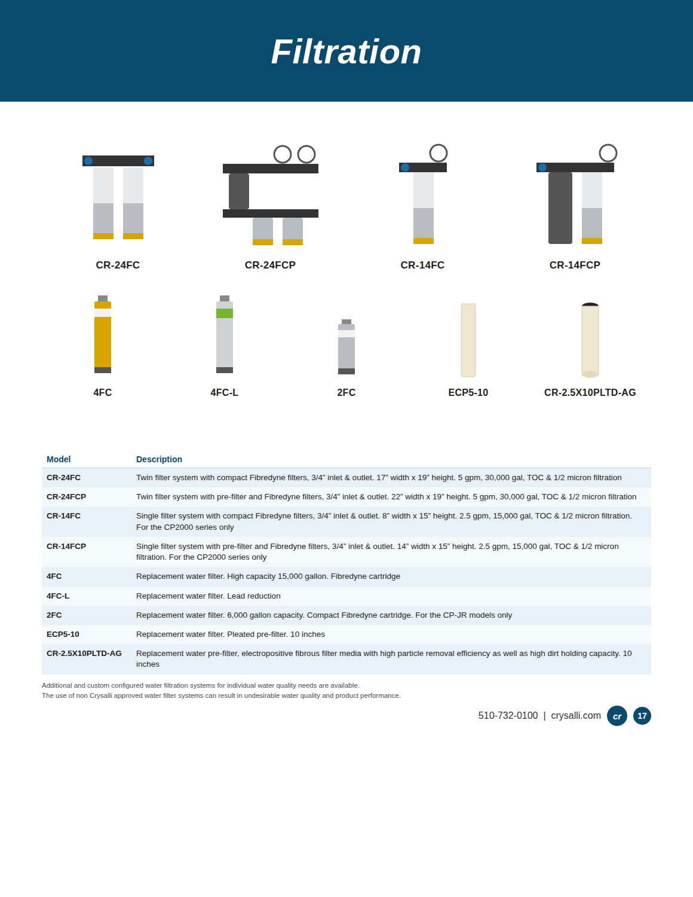Filtration
CR-24FC
CR-24FCP
CR-14FC
CR-14FCP
4FC
4FC-L
2FC
ECP5-10
CR-2.5X10PLTD-AG
| Model | Description |
| --- | --- |
| CR-24FC | Twin filter system with compact Fibredyne filters, 3/4” inlet & outlet. 17” width x 19” height. 5 gpm, 30,000 gal, TOC & 1/2 micron filtration |
| CR-24FCP | Twin filter system with pre-filter and Fibredyne filters, 3/4” inlet & outlet. 22” width x 19” height. 5 gpm, 30,000 gal, TOC & 1/2 micron filtration |
| CR-14FC | Single filter system with compact Fibredyne filters, 3/4” inlet & outlet. 8” width x 15” height. 2.5 gpm, 15,000 gal, TOC & 1/2 micron filtration. For the CP2000 series only |
| CR-14FCP | Single filter system with pre-filter and Fibredyne filters, 3/4” inlet & outlet. 14” width x 15” height. 2.5 gpm, 15,000 gal, TOC & 1/2 micron filtration. For the CP2000 series only |
| 4FC | Replacement water filter. High capacity 15,000 gallon. Fibredyne cartridge |
| 4FC-L | Replacement water filter. Lead reduction |
| 2FC | Replacement water filter. 6,000 gallon capacity. Compact Fibredyne cartridge. For the CP-JR models only |
| ECP5-10 | Replacement water filter. Pleated pre-filter. 10 inches |
| CR-2.5X10PLTD-AG | Replacement water pre-filter, electropositive fibrous filter media with high particle removal efficiency as well as high dirt holding capacity. 10 inches |
Additional and custom configured water filtration systems for individual water quality needs are available.
The use of non Crysalli approved water filter systems can result in undesirable water quality and product performance.
510-732-0100 | crysalli.com cr 17